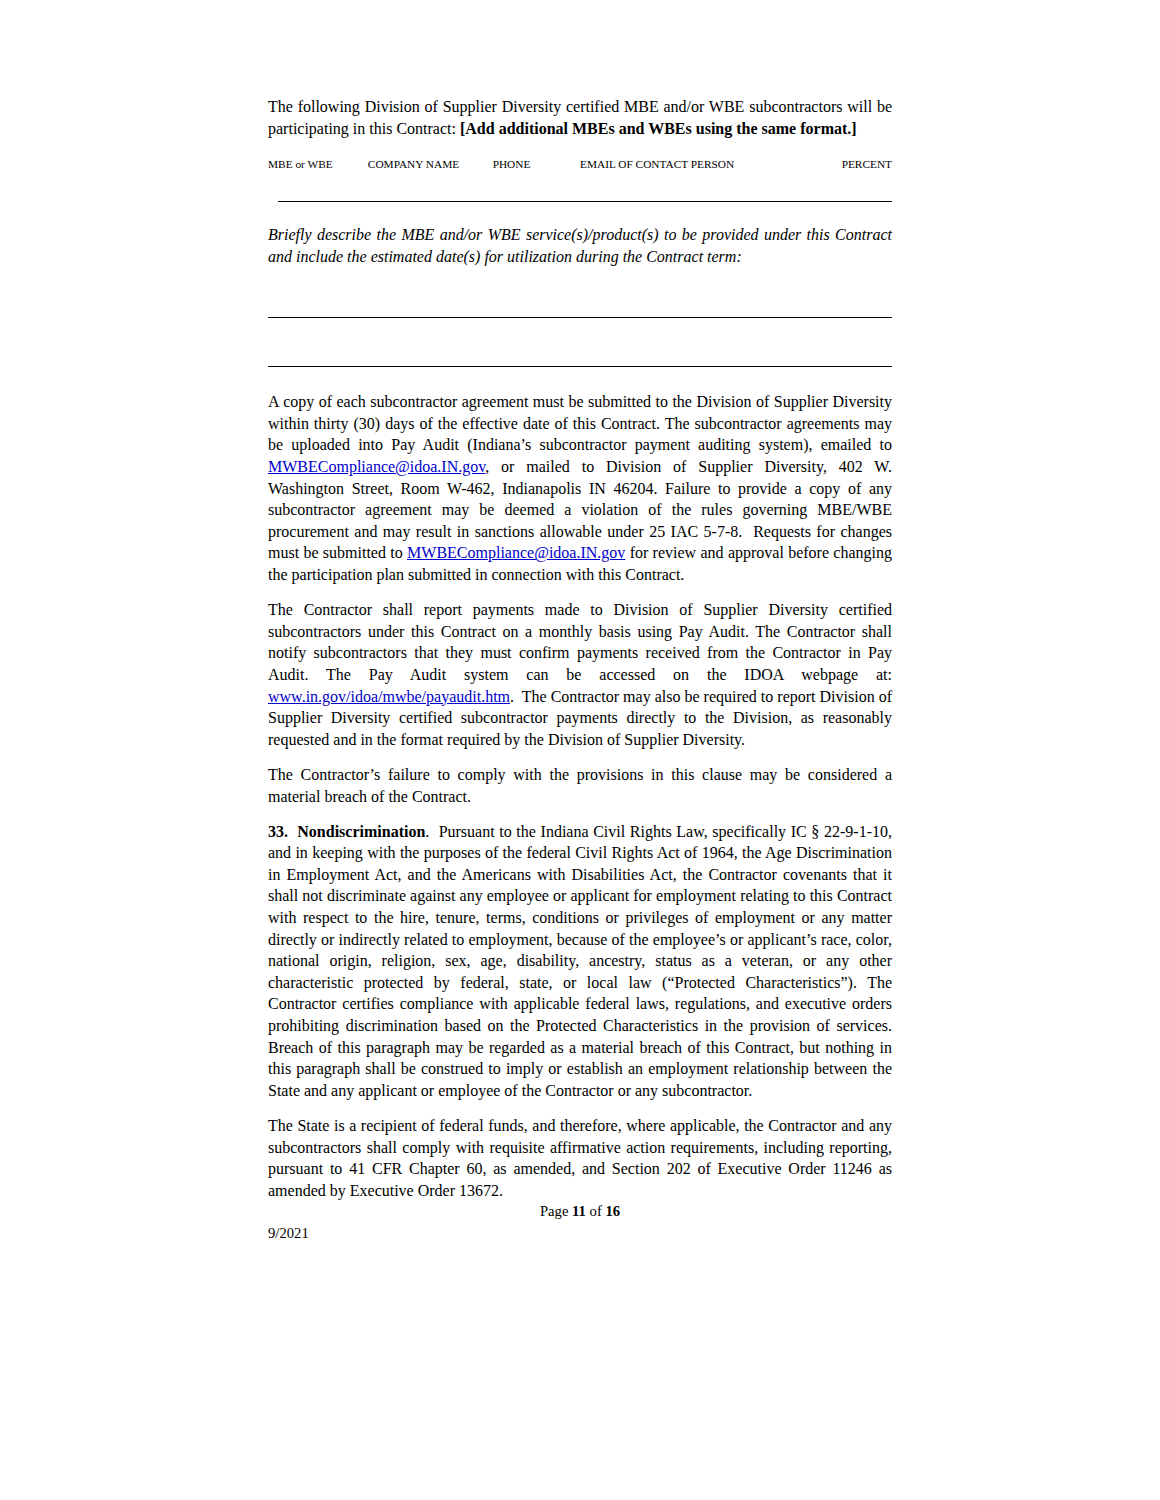The following Division of Supplier Diversity certified MBE and/or WBE subcontractors will be participating in this Contract: [Add additional MBEs and WBEs using the same format.]
| MBE or WBE | COMPANY NAME | PHONE | EMAIL OF CONTACT PERSON | PERCENT |
Briefly describe the MBE and/or WBE service(s)/product(s) to be provided under this Contract and include the estimated date(s) for utilization during the Contract term:
A copy of each subcontractor agreement must be submitted to the Division of Supplier Diversity within thirty (30) days of the effective date of this Contract. The subcontractor agreements may be uploaded into Pay Audit (Indiana’s subcontractor payment auditing system), emailed to MWBECompliance@idoa.IN.gov, or mailed to Division of Supplier Diversity, 402 W. Washington Street, Room W-462, Indianapolis IN 46204. Failure to provide a copy of any subcontractor agreement may be deemed a violation of the rules governing MBE/WBE procurement and may result in sanctions allowable under 25 IAC 5-7-8. Requests for changes must be submitted to MWBECompliance@idoa.IN.gov for review and approval before changing the participation plan submitted in connection with this Contract.
The Contractor shall report payments made to Division of Supplier Diversity certified subcontractors under this Contract on a monthly basis using Pay Audit. The Contractor shall notify subcontractors that they must confirm payments received from the Contractor in Pay Audit. The Pay Audit system can be accessed on the IDOA webpage at: www.in.gov/idoa/mwbe/payaudit.htm. The Contractor may also be required to report Division of Supplier Diversity certified subcontractor payments directly to the Division, as reasonably requested and in the format required by the Division of Supplier Diversity.
The Contractor’s failure to comply with the provisions in this clause may be considered a material breach of the Contract.
33. Nondiscrimination. Pursuant to the Indiana Civil Rights Law, specifically IC § 22-9-1-10, and in keeping with the purposes of the federal Civil Rights Act of 1964, the Age Discrimination in Employment Act, and the Americans with Disabilities Act, the Contractor covenants that it shall not discriminate against any employee or applicant for employment relating to this Contract with respect to the hire, tenure, terms, conditions or privileges of employment or any matter directly or indirectly related to employment, because of the employee’s or applicant’s race, color, national origin, religion, sex, age, disability, ancestry, status as a veteran, or any other characteristic protected by federal, state, or local law (“Protected Characteristics”). The Contractor certifies compliance with applicable federal laws, regulations, and executive orders prohibiting discrimination based on the Protected Characteristics in the provision of services. Breach of this paragraph may be regarded as a material breach of this Contract, but nothing in this paragraph shall be construed to imply or establish an employment relationship between the State and any applicant or employee of the Contractor or any subcontractor.
The State is a recipient of federal funds, and therefore, where applicable, the Contractor and any subcontractors shall comply with requisite affirmative action requirements, including reporting, pursuant to 41 CFR Chapter 60, as amended, and Section 202 of Executive Order 11246 as amended by Executive Order 13672.
Page 11 of 16
9/2021